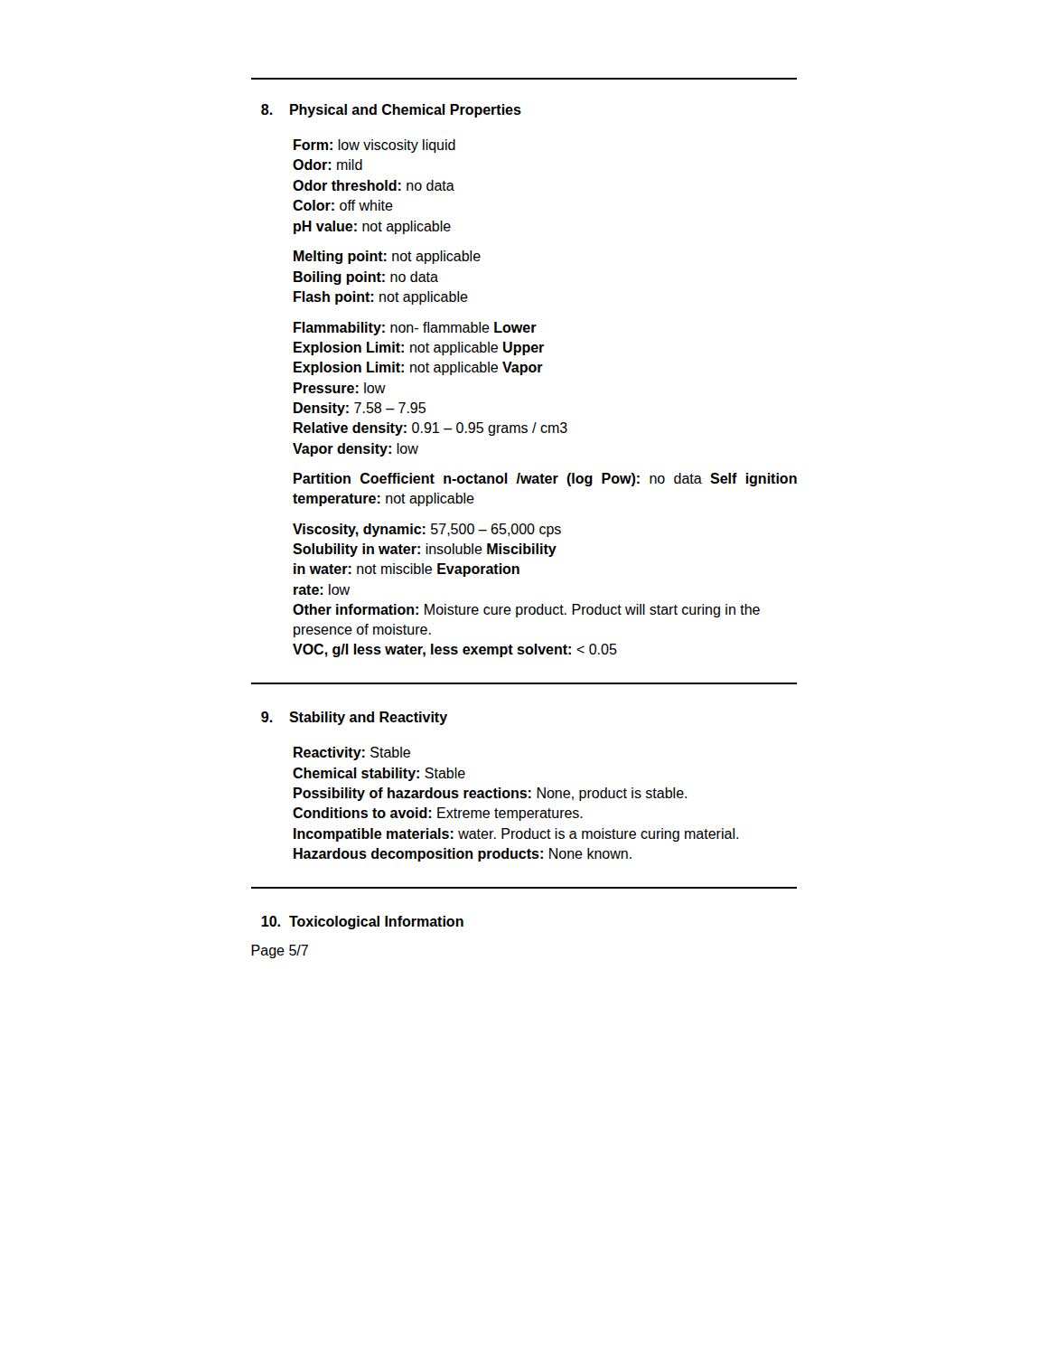8. Physical and Chemical Properties
Form: low viscosity liquid
Odor: mild
Odor threshold: no data
Color: off white
pH value: not applicable
Melting point: not applicable
Boiling point: no data
Flash point: not applicable
Flammability: non- flammable Lower
Explosion Limit: not applicable Upper
Explosion Limit: not applicable Vapor
Pressure: low
Density: 7.58 – 7.95
Relative density: 0.91 – 0.95 grams / cm3
Vapor density: low
Partition Coefficient n-octanol /water (log Pow): no data Self ignition temperature: not applicable
Viscosity, dynamic: 57,500 – 65,000 cps
Solubility in water: insoluble Miscibility
in water: not miscible Evaporation
rate: low
Other information: Moisture cure product. Product will start curing in the presence of moisture.
VOC, g/l less water, less exempt solvent: < 0.05
9. Stability and Reactivity
Reactivity: Stable
Chemical stability: Stable
Possibility of hazardous reactions: None, product is stable.
Conditions to avoid: Extreme temperatures.
Incompatible materials: water. Product is a moisture curing material.
Hazardous decomposition products: None known.
10. Toxicological Information
Page 5/7